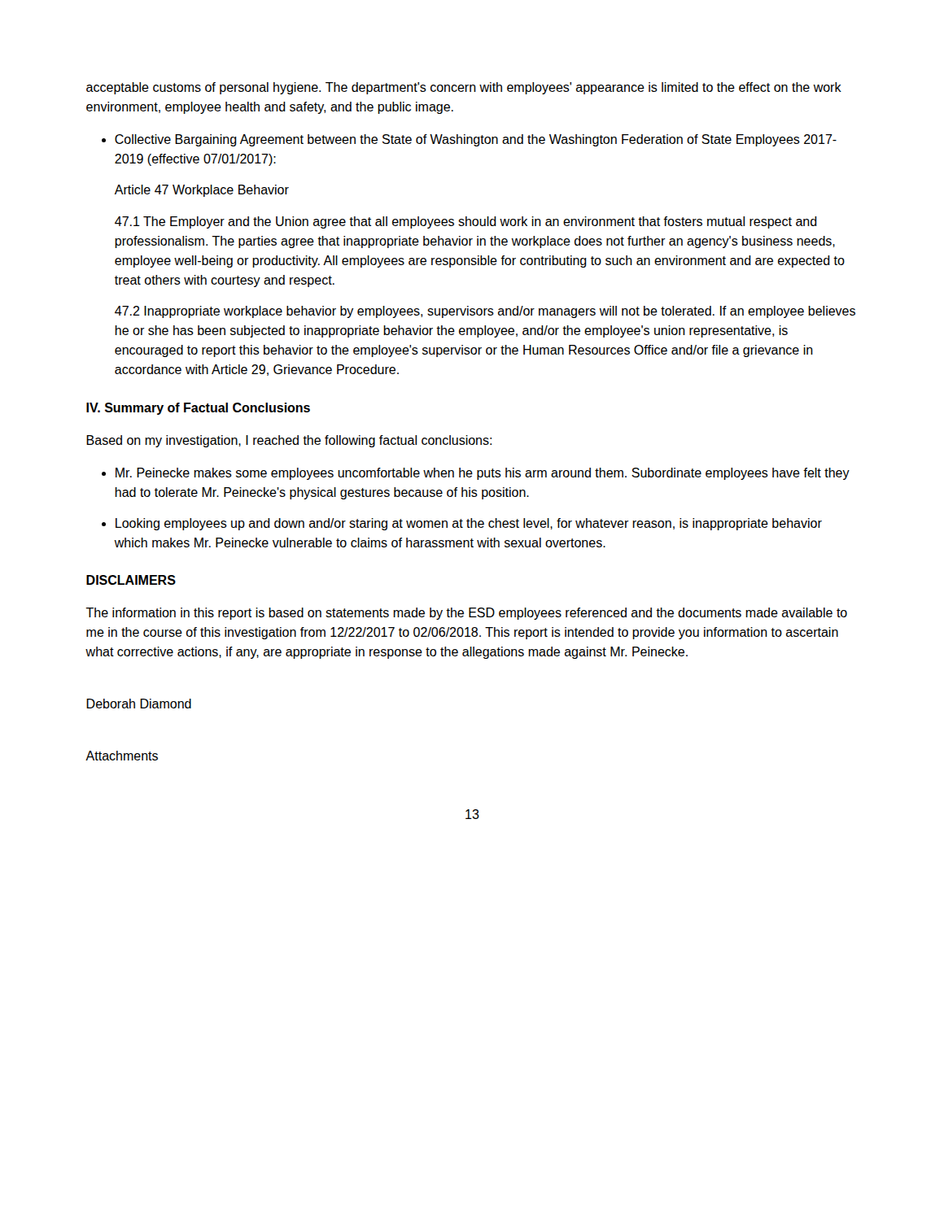acceptable customs of personal hygiene. The department's concern with employees' appearance is limited to the effect on the work environment, employee health and safety, and the public image.
Collective Bargaining Agreement between the State of Washington and the Washington Federation of State Employees 2017-2019 (effective 07/01/2017):
Article 47 Workplace Behavior
47.1 The Employer and the Union agree that all employees should work in an environment that fosters mutual respect and professionalism. The parties agree that inappropriate behavior in the workplace does not further an agency's business needs, employee well-being or productivity. All employees are responsible for contributing to such an environment and are expected to treat others with courtesy and respect.
47.2 Inappropriate workplace behavior by employees, supervisors and/or managers will not be tolerated. If an employee believes he or she has been subjected to inappropriate behavior the employee, and/or the employee's union representative, is encouraged to report this behavior to the employee's supervisor or the Human Resources Office and/or file a grievance in accordance with Article 29, Grievance Procedure.
IV. Summary of Factual Conclusions
Based on my investigation, I reached the following factual conclusions:
Mr. Peinecke makes some employees uncomfortable when he puts his arm around them. Subordinate employees have felt they had to tolerate Mr. Peinecke's physical gestures because of his position.
Looking employees up and down and/or staring at women at the chest level, for whatever reason, is inappropriate behavior which makes Mr. Peinecke vulnerable to claims of harassment with sexual overtones.
DISCLAIMERS
The information in this report is based on statements made by the ESD employees referenced and the documents made available to me in the course of this investigation from 12/22/2017 to 02/06/2018. This report is intended to provide you information to ascertain what corrective actions, if any, are appropriate in response to the allegations made against Mr. Peinecke.
Deborah Diamond
Attachments
13